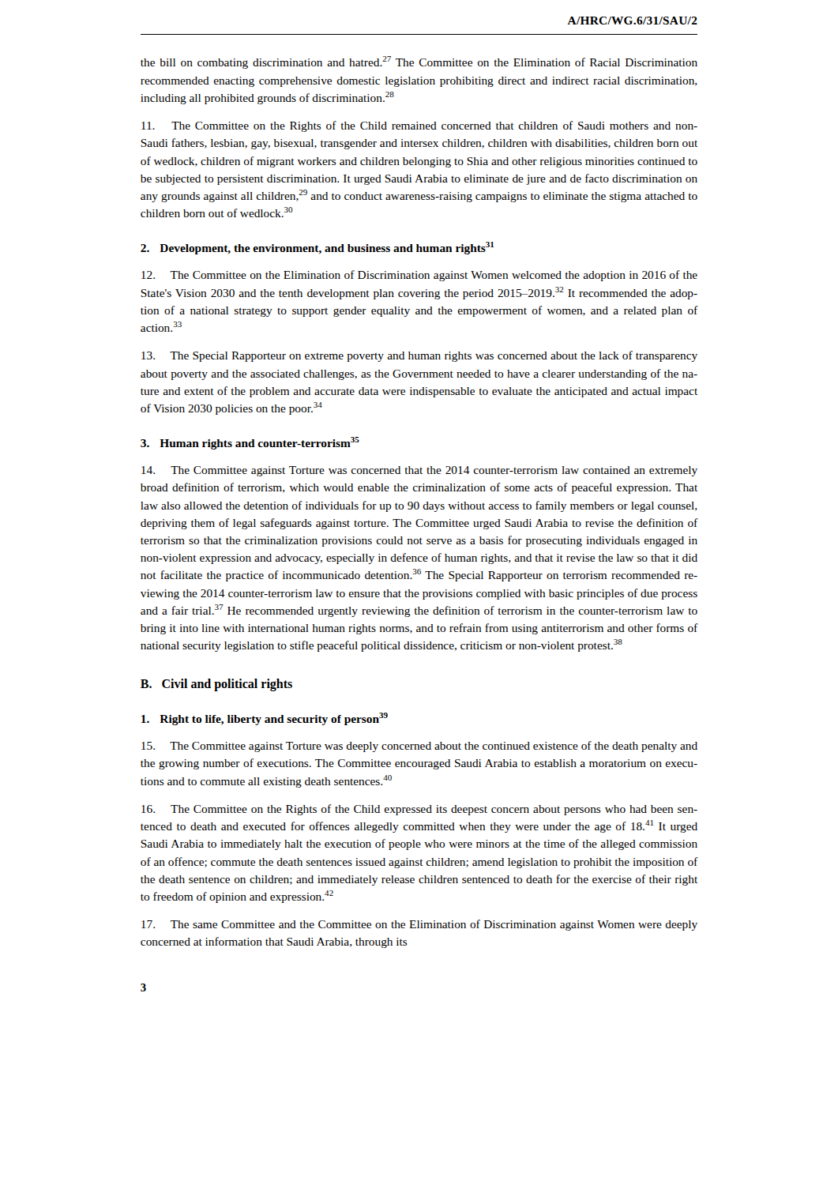A/HRC/WG.6/31/SAU/2
the bill on combating discrimination and hatred.27 The Committee on the Elimination of Racial Discrimination recommended enacting comprehensive domestic legislation prohibiting direct and indirect racial discrimination, including all prohibited grounds of discrimination.28
11. The Committee on the Rights of the Child remained concerned that children of Saudi mothers and non-Saudi fathers, lesbian, gay, bisexual, transgender and intersex children, children with disabilities, children born out of wedlock, children of migrant workers and children belonging to Shia and other religious minorities continued to be subjected to persistent discrimination. It urged Saudi Arabia to eliminate de jure and de facto discrimination on any grounds against all children,29 and to conduct awareness-raising campaigns to eliminate the stigma attached to children born out of wedlock.30
2. Development, the environment, and business and human rights31
12. The Committee on the Elimination of Discrimination against Women welcomed the adoption in 2016 of the State's Vision 2030 and the tenth development plan covering the period 2015–2019.32 It recommended the adoption of a national strategy to support gender equality and the empowerment of women, and a related plan of action.33
13. The Special Rapporteur on extreme poverty and human rights was concerned about the lack of transparency about poverty and the associated challenges, as the Government needed to have a clearer understanding of the nature and extent of the problem and accurate data were indispensable to evaluate the anticipated and actual impact of Vision 2030 policies on the poor.34
3. Human rights and counter-terrorism35
14. The Committee against Torture was concerned that the 2014 counter-terrorism law contained an extremely broad definition of terrorism, which would enable the criminalization of some acts of peaceful expression. That law also allowed the detention of individuals for up to 90 days without access to family members or legal counsel, depriving them of legal safeguards against torture. The Committee urged Saudi Arabia to revise the definition of terrorism so that the criminalization provisions could not serve as a basis for prosecuting individuals engaged in non-violent expression and advocacy, especially in defence of human rights, and that it revise the law so that it did not facilitate the practice of incommunicado detention.36 The Special Rapporteur on terrorism recommended reviewing the 2014 counter-terrorism law to ensure that the provisions complied with basic principles of due process and a fair trial.37 He recommended urgently reviewing the definition of terrorism in the counter-terrorism law to bring it into line with international human rights norms, and to refrain from using antiterrorism and other forms of national security legislation to stifle peaceful political dissidence, criticism or non-violent protest.38
B. Civil and political rights
1. Right to life, liberty and security of person39
15. The Committee against Torture was deeply concerned about the continued existence of the death penalty and the growing number of executions. The Committee encouraged Saudi Arabia to establish a moratorium on executions and to commute all existing death sentences.40
16. The Committee on the Rights of the Child expressed its deepest concern about persons who had been sentenced to death and executed for offences allegedly committed when they were under the age of 18.41 It urged Saudi Arabia to immediately halt the execution of people who were minors at the time of the alleged commission of an offence; commute the death sentences issued against children; amend legislation to prohibit the imposition of the death sentence on children; and immediately release children sentenced to death for the exercise of their right to freedom of opinion and expression.42
17. The same Committee and the Committee on the Elimination of Discrimination against Women were deeply concerned at information that Saudi Arabia, through its
3